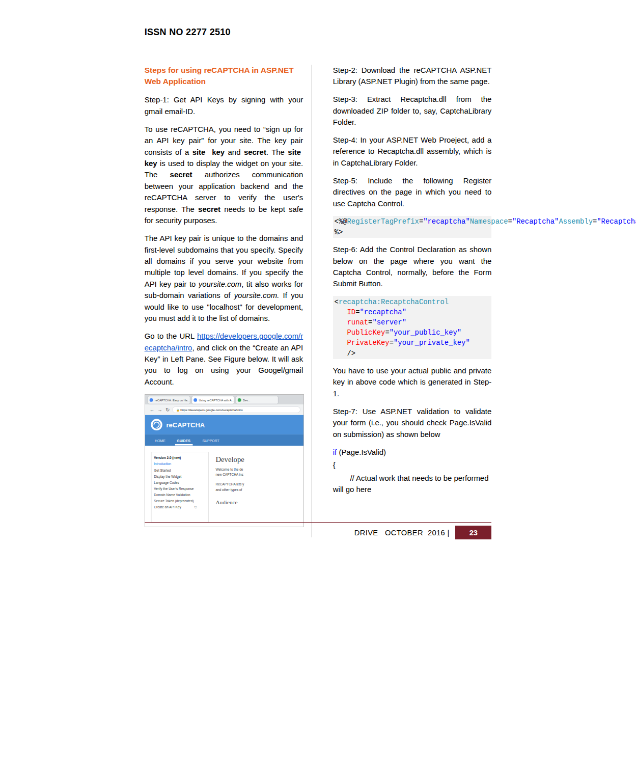ISSN NO 2277 2510
Steps for using reCAPTCHA in ASP.NET Web Application
Step-1: Get API Keys by signing with your gmail email-ID.
To use reCAPTCHA, you need to “sign up for an API key pair” for your site. The key pair consists of a site key and secret. The site key is used to display the widget on your site. The secret authorizes communication between your application backend and the reCAPTCHA server to verify the user's response. The secret needs to be kept safe for security purposes.
The API key pair is unique to the domains and first-level subdomains that you specify. Specify all domains if you serve your website from multiple top level domains. If you specify the API key pair to yoursite.com, tit also works for sub-domain variations of yoursite.com. If you would like to use "localhost" for development, you must add it to the list of domains.
Go to the URL https://developers.google.com/recaptcha/intro, and click on the “Create an API Key” in Left Pane. See Figure below. It will ask you to log on using your Googel/gmail Account.
reCAPTCHA: Easy on Hu... × Using reCAPTCHA with A... × Dev... ← → ↻ 🔒 https://developers.google.com/recaptcha/intro reCAPTCHA HOME GUIDES SUPPORT Version 2.0 (new) Introduction Get Started Display the Widget Language Codes Verify the User's Response Domain Name Validation Secure Token (deprecated) Create an API Key ⎋ Develope Welcome to the de new CAPTCHA ins ReCAPTCHA lets y and other types of Audience
Step-2: Download the reCAPTCHA ASP.NET Library (ASP.NET Plugin) from the same page.
Step-3: Extract Recaptcha.dll from the downloaded ZIP folder to, say, CaptchaLibrary Folder.
Step-4: In your ASP.NET Web Proeject, add a reference to Recaptcha.dll assembly, which is in CaptchaLibrary Folder.
Step-5: Include the following Register directives on the page in which you need to use Captcha Control.
<%@RegisterTagPrefix="recaptcha"Namespace="Recaptcha"Assembly="Recaptcha" %>
Step-6: Add the Control Declaration as shown below on the page where you want the Captcha Control, normally, before the Form Submit Button.
<recaptcha:RecaptchaControl ID="recaptcha" runat="server" PublicKey="your_public_key" PrivateKey="your_private_key" />
You have to use your actual public and private key in above code which is generated in Step-1.
Step-7: Use ASP.NET validation to validate your form (i.e., you should check Page.IsValid on submission) as shown below
if (Page.IsValid)
{
// Actual work that needs to be performed will go here
DRIVE OCTOBER 2016 |
23